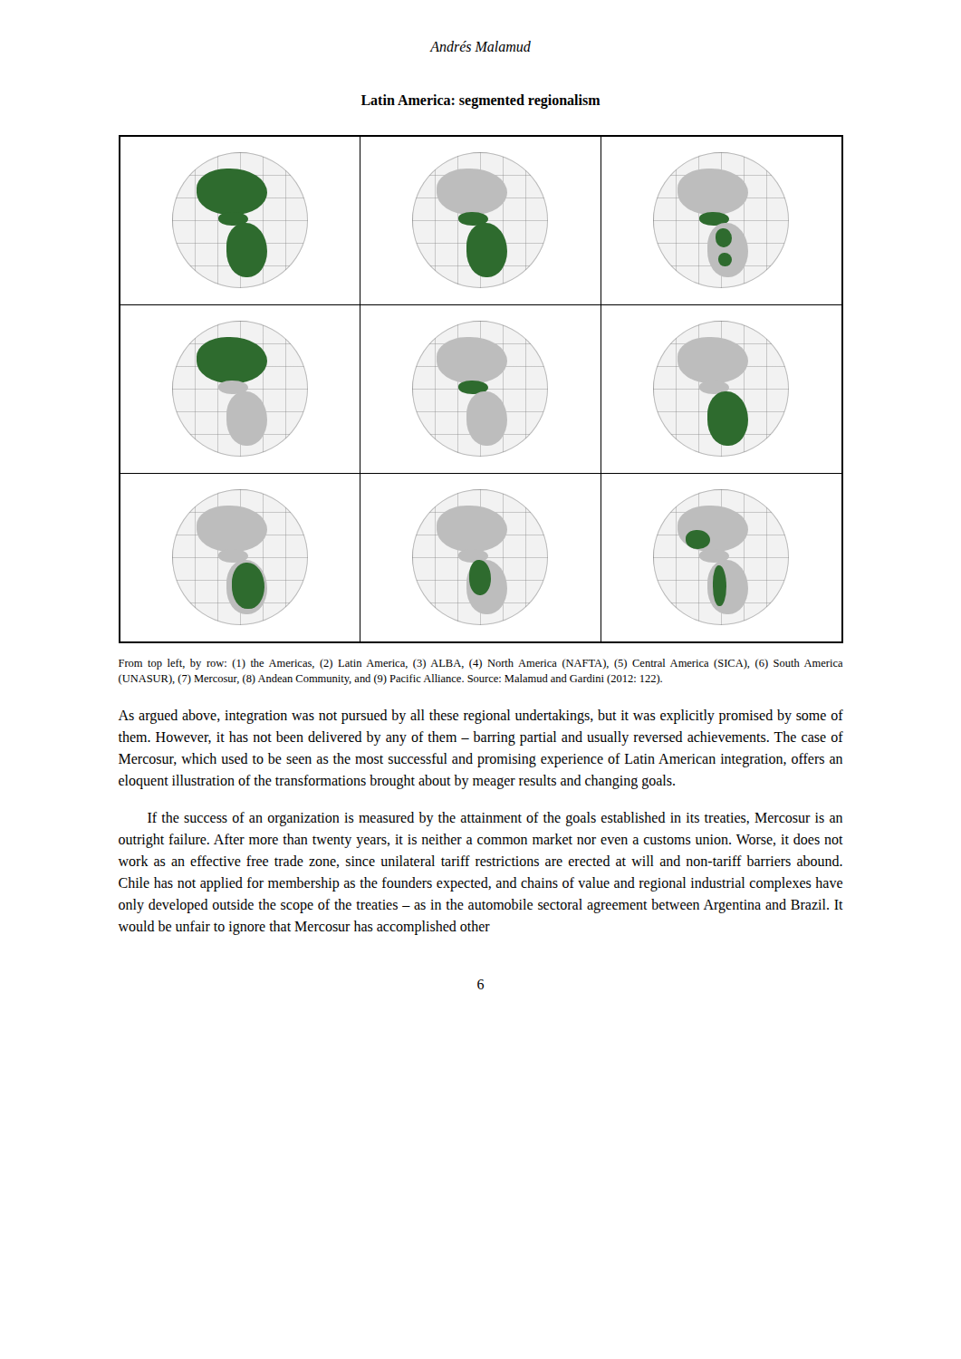Andrés Malamud
Latin America: segmented regionalism
From top left, by row: (1) the Americas, (2) Latin America, (3) ALBA, (4) North America (NAFTA), (5) Central America (SICA), (6) South America (UNASUR), (7) Mercosur, (8) Andean Community, and (9) Pacific Alliance. Source: Malamud and Gardini (2012: 122).
As argued above, integration was not pursued by all these regional undertakings, but it was explicitly promised by some of them. However, it has not been delivered by any of them – barring partial and usually reversed achievements. The case of Mercosur, which used to be seen as the most successful and promising experience of Latin American integration, offers an eloquent illustration of the transformations brought about by meager results and changing goals.
If the success of an organization is measured by the attainment of the goals established in its treaties, Mercosur is an outright failure. After more than twenty years, it is neither a common market nor even a customs union. Worse, it does not work as an effective free trade zone, since unilateral tariff restrictions are erected at will and non-tariff barriers abound. Chile has not applied for membership as the founders expected, and chains of value and regional industrial complexes have only developed outside the scope of the treaties – as in the automobile sectoral agreement between Argentina and Brazil. It would be unfair to ignore that Mercosur has accomplished other
6